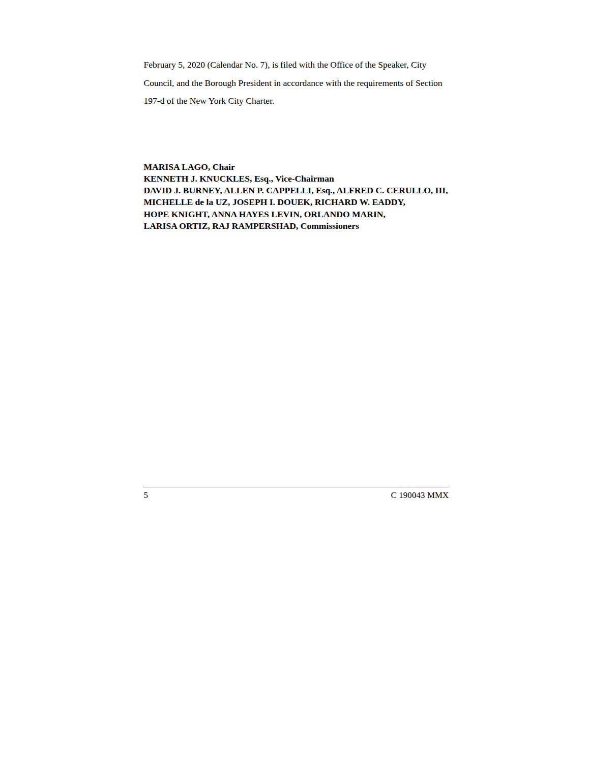February 5, 2020 (Calendar No. 7), is filed with the Office of the Speaker, City Council, and the Borough President in accordance with the requirements of Section 197-d of the New York City Charter.
MARISA LAGO, Chair
KENNETH J. KNUCKLES, Esq., Vice-Chairman
DAVID J. BURNEY, ALLEN P. CAPPELLI, Esq., ALFRED C. CERULLO, III,
MICHELLE de la UZ, JOSEPH I. DOUEK, RICHARD W. EADDY,
HOPE KNIGHT, ANNA HAYES LEVIN, ORLANDO MARIN,
LARISA ORTIZ, RAJ RAMPERSHAD, Commissioners
5 C 190043 MMX